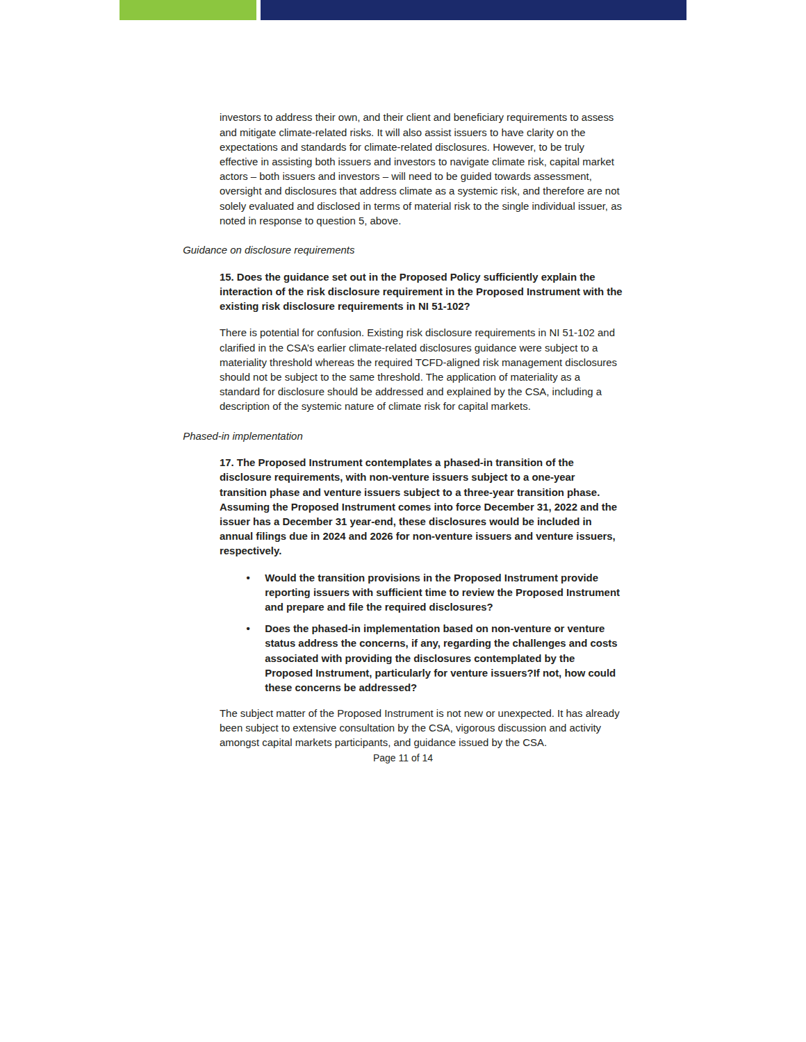investors to address their own, and their client and beneficiary requirements to assess and mitigate climate-related risks. It will also assist issuers to have clarity on the expectations and standards for climate-related disclosures. However, to be truly effective in assisting both issuers and investors to navigate climate risk, capital market actors – both issuers and investors – will need to be guided towards assessment, oversight and disclosures that address climate as a systemic risk, and therefore are not solely evaluated and disclosed in terms of material risk to the single individual issuer, as noted in response to question 5, above.
Guidance on disclosure requirements
15. Does the guidance set out in the Proposed Policy sufficiently explain the interaction of the risk disclosure requirement in the Proposed Instrument with the existing risk disclosure requirements in NI 51-102?
There is potential for confusion. Existing risk disclosure requirements in NI 51-102 and clarified in the CSA’s earlier climate-related disclosures guidance were subject to a materiality threshold whereas the required TCFD-aligned risk management disclosures should not be subject to the same threshold. The application of materiality as a standard for disclosure should be addressed and explained by the CSA, including a description of the systemic nature of climate risk for capital markets.
Phased-in implementation
17. The Proposed Instrument contemplates a phased-in transition of the disclosure requirements, with non-venture issuers subject to a one-year transition phase and venture issuers subject to a three-year transition phase. Assuming the Proposed Instrument comes into force December 31, 2022 and the issuer has a December 31 year-end, these disclosures would be included in annual filings due in 2024 and 2026 for non-venture issuers and venture issuers, respectively.
Would the transition provisions in the Proposed Instrument provide reporting issuers with sufficient time to review the Proposed Instrument and prepare and file the required disclosures?
Does the phased-in implementation based on non-venture or venture status address the concerns, if any, regarding the challenges and costs associated with providing the disclosures contemplated by the Proposed Instrument, particularly for venture issuers?If not, how could these concerns be addressed?
The subject matter of the Proposed Instrument is not new or unexpected. It has already been subject to extensive consultation by the CSA, vigorous discussion and activity amongst capital markets participants, and guidance issued by the CSA.
Page 11 of 14